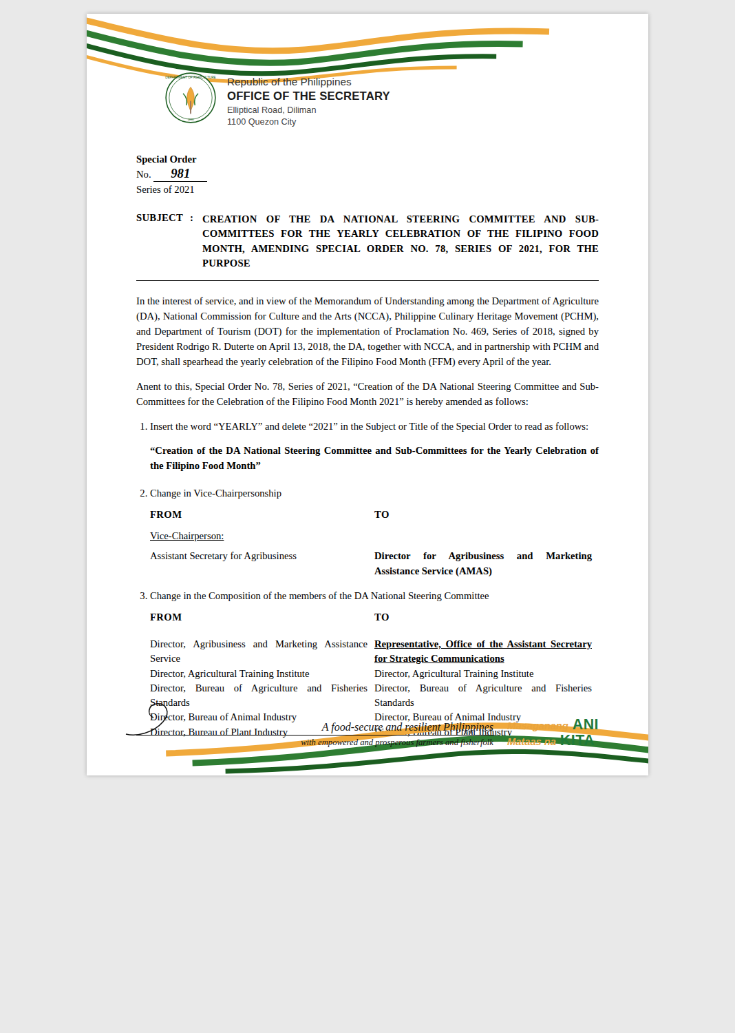DEPARTMENT OF AGRICULTURE 1898
Republic of the Philippines
OFFICE OF THE SECRETARY
Elliptical Road, Diliman
1100 Quezon City
Special Order
No. 981
Series of 2021
| SUBJECT | : | CREATION OF THE DA NATIONAL STEERING COMMITTEE AND SUB-COMMITTEES FOR THE YEARLY CELEBRATION OF THE FILIPINO FOOD MONTH, AMENDING SPECIAL ORDER NO. 78, SERIES OF 2021, FOR THE PURPOSE |
In the interest of service, and in view of the Memorandum of Understanding among the Department of Agriculture (DA), National Commission for Culture and the Arts (NCCA), Philippine Culinary Heritage Movement (PCHM), and Department of Tourism (DOT) for the implementation of Proclamation No. 469, Series of 2018, signed by President Rodrigo R. Duterte on April 13, 2018, the DA, together with NCCA, and in partnership with PCHM and DOT, shall spearhead the yearly celebration of the Filipino Food Month (FFM) every April of the year.
Anent to this, Special Order No. 78, Series of 2021, “Creation of the DA National Steering Committee and Sub-Committees for the Celebration of the Filipino Food Month 2021” is hereby amended as follows:
Insert the word “YEARLY” and delete “2021” in the Subject or Title of the Special Order to read as follows:
“Creation of the DA National Steering Committee and Sub-Committees for the Yearly Celebration of the Filipino Food Month”
Change in Vice-Chairpersonship
| FROM | TO |
| --- | --- |
| Vice-Chairperson: | |
| Assistant Secretary for Agribusiness | Director for Agribusiness and Marketing Assistance Service (AMAS) |
Change in the Composition of the members of the DA National Steering Committee
| FROM | TO |
| --- | --- |
| Director, Agribusiness and Marketing Assistance Service | Representative, Office of the Assistant Secretary for Strategic Communications |
| Director, Agricultural Training Institute | Director, Agricultural Training Institute |
| Director, Bureau of Agriculture and Fisheries Standards | Director, Bureau of Agriculture and Fisheries Standards |
| Director, Bureau of Animal Industry | Director, Bureau of Animal Industry |
| Director, Bureau of Plant Industry | Director, Bureau of Plant Industry |
A food-secure and resilient Philippines
with empowered and prosperous farmers and fisherfolk
Masaganang ANI
Mataas na KITA